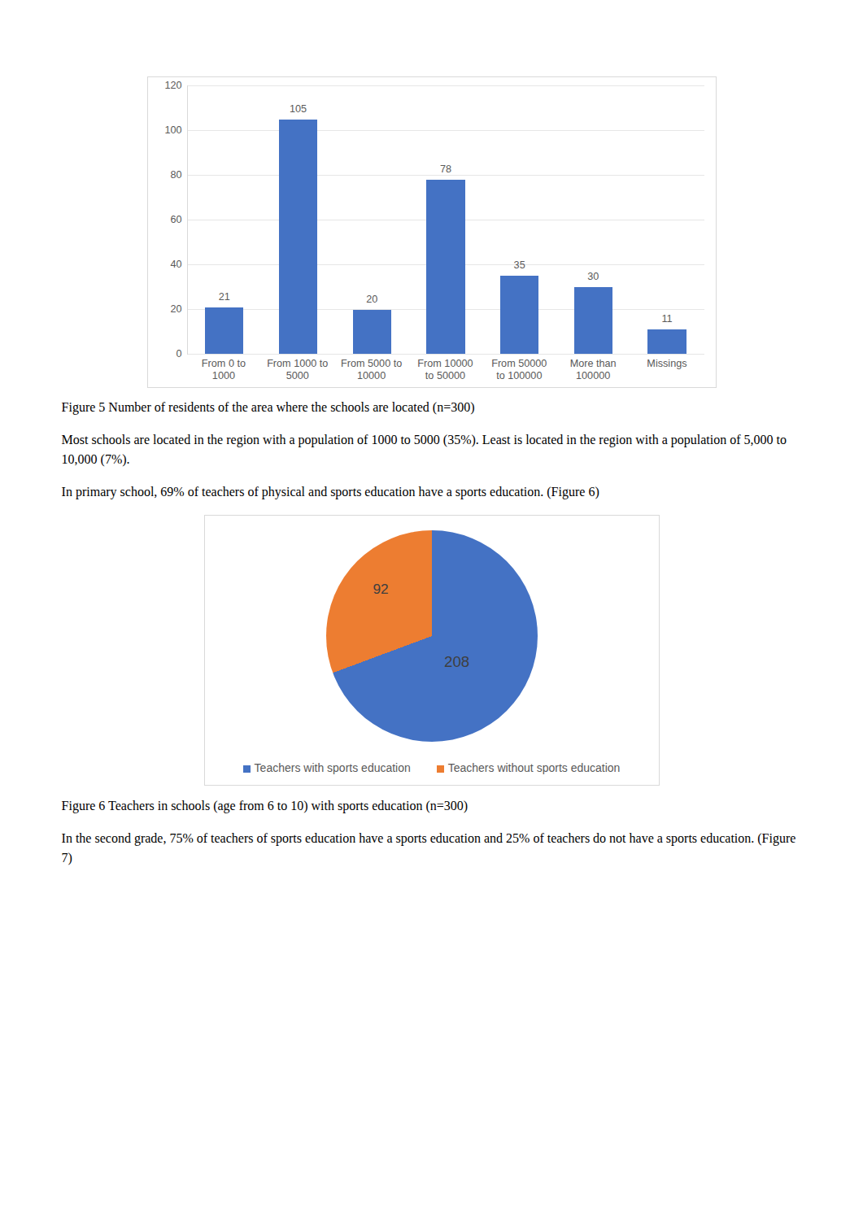120 100 80 60 40 20 0
21
105
20
78
35
30
11
From 0 to 1000
From 1000 to 5000
From 5000 to 10000
From 10000 to 50000
From 50000 to 100000
More than 100000
Missings
Figure 5 Number of residents of the area where the schools are located (n=300)
Most schools are located in the region with a population of 1000 to 5000 (35%). Least is located in the region with a population of 5,000 to 10,000 (7%).
In primary school, 69% of teachers of physical and sports education have a sports education. (Figure 6)
92
208
Teachers with sports education Teachers without sports education
Figure 6 Teachers in schools (age from 6 to 10) with sports education (n=300)
In the second grade, 75% of teachers of sports education have a sports education and 25% of teachers do not have a sports education. (Figure 7)